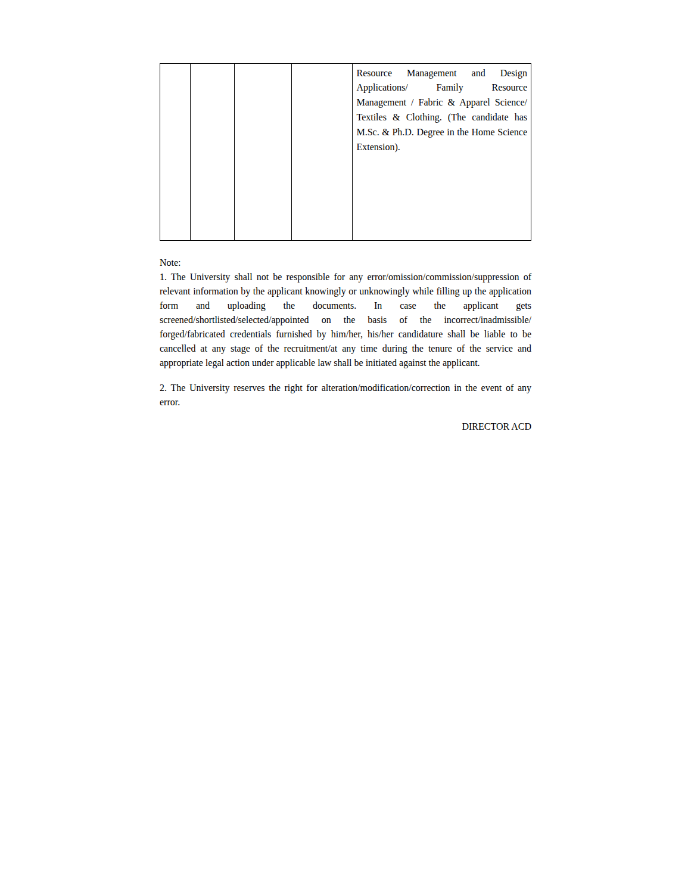| | | | | Resource Management and Design Applications/ Family Resource Management / Fabric & Apparel Science/ Textiles & Clothing. (The candidate has M.Sc. & Ph.D. Degree in the Home Science Extension). |
Note:
1. The University shall not be responsible for any error/omission/commission/suppression of relevant information by the applicant knowingly or unknowingly while filling up the application form and uploading the documents. In case the applicant gets screened/shortlisted/selected/appointed on the basis of the incorrect/inadmissible/ forged/fabricated credentials furnished by him/her, his/her candidature shall be liable to be cancelled at any stage of the recruitment/at any time during the tenure of the service and appropriate legal action under applicable law shall be initiated against the applicant.
2. The University reserves the right for alteration/modification/correction in the event of any error.
DIRECTOR ACD